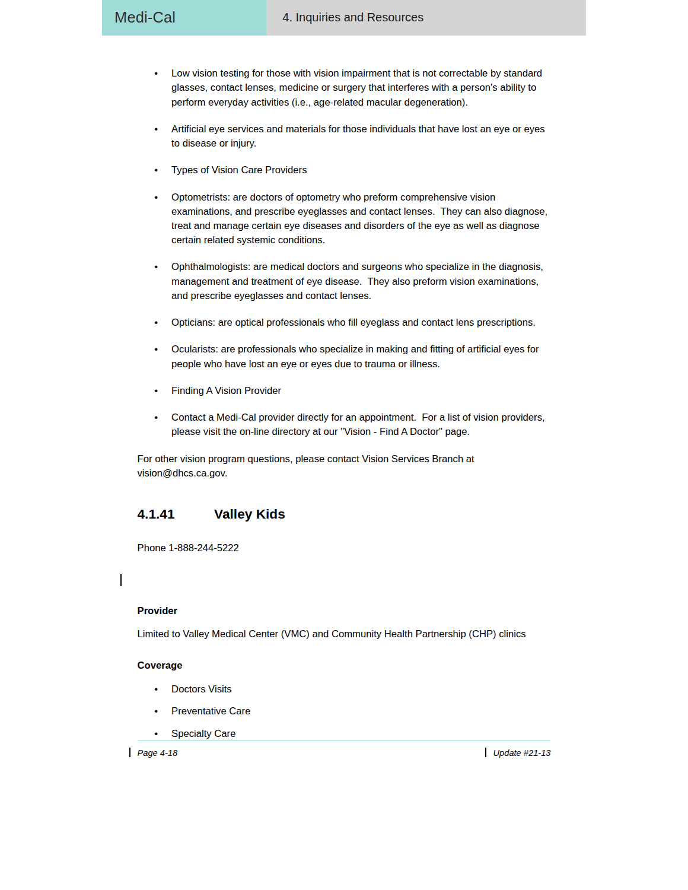Medi-Cal
4. Inquiries and Resources
•Low vision testing for those with vision impairment that is not correctable by standard glasses, contact lenses, medicine or surgery that interferes with a person's ability to perform everyday activities (i.e., age-related macular degeneration).
•Artificial eye services and materials for those individuals that have lost an eye or eyes to disease or injury.
•Types of Vision Care Providers
•Optometrists: are doctors of optometry who preform comprehensive vision examinations, and prescribe eyeglasses and contact lenses. They can also diagnose, treat and manage certain eye diseases and disorders of the eye as well as diagnose certain related systemic conditions.
•Ophthalmologists: are medical doctors and surgeons who specialize in the diagnosis, management and treatment of eye disease. They also preform vision examinations, and prescribe eyeglasses and contact lenses.
•Opticians: are optical professionals who fill eyeglass and contact lens prescriptions.
•Ocularists: are professionals who specialize in making and fitting of artificial eyes for people who have lost an eye or eyes due to trauma or illness.
•Finding A Vision Provider
•Contact a Medi-Cal provider directly for an appointment. For a list of vision providers, please visit the on-line directory at our "Vision - Find A Doctor" page.
For other vision program questions, please contact Vision Services Branch at vision@dhcs.ca.gov.
4.1.41 Valley Kids
Phone 1-888-244-5222
Provider
Limited to Valley Medical Center (VMC) and Community Health Partnership (CHP) clinics
Coverage
•Doctors Visits
•Preventative Care
•Specialty Care
Page 4-18
Update #21-13